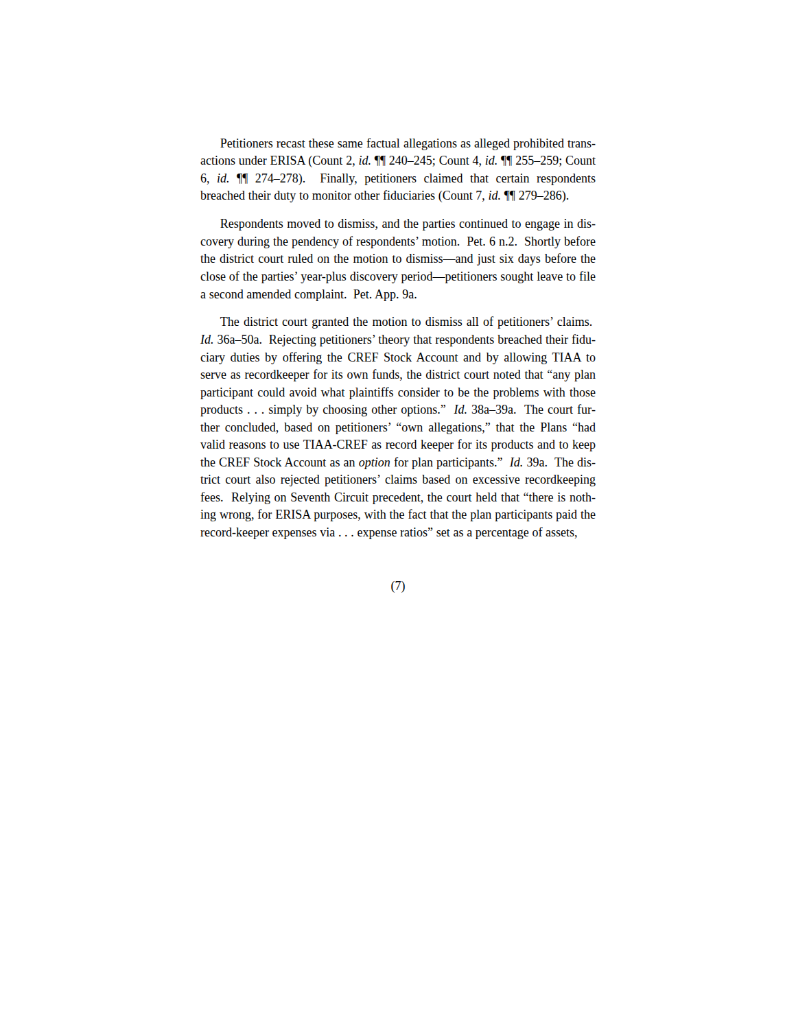Petitioners recast these same factual allegations as alleged prohibited transactions under ERISA (Count 2, id. ¶¶ 240–245; Count 4, id. ¶¶ 255–259; Count 6, id. ¶¶ 274–278). Finally, petitioners claimed that certain respondents breached their duty to monitor other fiduciaries (Count 7, id. ¶¶ 279–286).
Respondents moved to dismiss, and the parties continued to engage in discovery during the pendency of respondents’ motion. Pet. 6 n.2. Shortly before the district court ruled on the motion to dismiss—and just six days before the close of the parties’ year-plus discovery period—petitioners sought leave to file a second amended complaint. Pet. App. 9a.
The district court granted the motion to dismiss all of petitioners’ claims. Id. 36a–50a. Rejecting petitioners’ theory that respondents breached their fiduciary duties by offering the CREF Stock Account and by allowing TIAA to serve as recordkeeper for its own funds, the district court noted that “any plan participant could avoid what plaintiffs consider to be the problems with those products . . . simply by choosing other options.” Id. 38a–39a. The court further concluded, based on petitioners’ “own allegations,” that the Plans “had valid reasons to use TIAA-CREF as record keeper for its products and to keep the CREF Stock Account as an option for plan participants.” Id. 39a. The district court also rejected petitioners’ claims based on excessive recordkeeping fees. Relying on Seventh Circuit precedent, the court held that “there is nothing wrong, for ERISA purposes, with the fact that the plan participants paid the record-keeper expenses via . . . expense ratios” set as a percentage of assets,
(7)